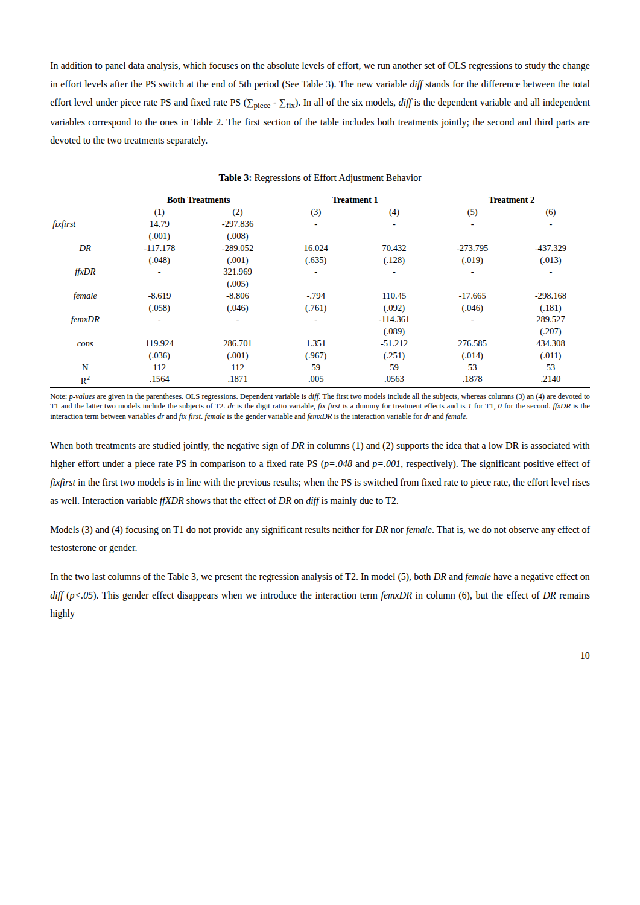In addition to panel data analysis, which focuses on the absolute levels of effort, we run another set of OLS regressions to study the change in effort levels after the PS switch at the end of 5th period (See Table 3). The new variable diff stands for the difference between the total effort level under piece rate PS and fixed rate PS (∑piece - ∑fix). In all of the six models, diff is the dependent variable and all independent variables correspond to the ones in Table 2. The first section of the table includes both treatments jointly; the second and third parts are devoted to the two treatments separately.
Table 3: Regressions of Effort Adjustment Behavior
| | Both Treatments | Treatment 1 | Treatment 2 |
| --- | --- | --- | --- |
| | (1) | (2) | (3) | (4) | (5) | (6) |
| fixfirst | 14.79 | -297.836 | - | - | - | - |
| | (.001) | (.008) | | | | |
| DR | -117.178 | -289.052 | 16.024 | 70.432 | -273.795 | -437.329 |
| | (.048) | (.001) | (.635) | (.128) | (.019) | (.013) |
| ffxDR | - | 321.969 | - | - | - | - |
| | | (.005) | | | | |
| female | -8.619 | -8.806 | -.794 | 110.45 | -17.665 | -298.168 |
| | (.058) | (.046) | (.761) | (.092) | (.046) | (.181) |
| femxDR | - | - | - | -114.361 | - | 289.527 |
| | | | | (.089) | | (.207) |
| cons | 119.924 | 286.701 | 1.351 | -51.212 | 276.585 | 434.308 |
| | (.036) | (.001) | (.967) | (.251) | (.014) | (.011) |
| N | 112 | 112 | 59 | 59 | 53 | 53 |
| R 2 | .1564 | .1871 | .005 | .0563 | .1878 | .2140 |
Note: p-values are given in the parentheses. OLS regressions. Dependent variable is diff. The first two models include all the subjects, whereas columns (3) an (4) are devoted to T1 and the latter two models include the subjects of T2. dr is the digit ratio variable, fix first is a dummy for treatment effects and is 1 for T1, 0 for the second. ffxDR is the interaction term between variables dr and fix first. female is the gender variable and femxDR is the interaction variable for dr and female.
When both treatments are studied jointly, the negative sign of DR in columns (1) and (2) supports the idea that a low DR is associated with higher effort under a piece rate PS in comparison to a fixed rate PS (p=.048 and p=.001, respectively). The significant positive effect of fixfirst in the first two models is in line with the previous results; when the PS is switched from fixed rate to piece rate, the effort level rises as well. Interaction variable ffXDR shows that the effect of DR on diff is mainly due to T2.
Models (3) and (4) focusing on T1 do not provide any significant results neither for DR nor female. That is, we do not observe any effect of testosterone or gender.
In the two last columns of the Table 3, we present the regression analysis of T2. In model (5), both DR and female have a negative effect on diff (p<.05). This gender effect disappears when we introduce the interaction term femxDR in column (6), but the effect of DR remains highly
10